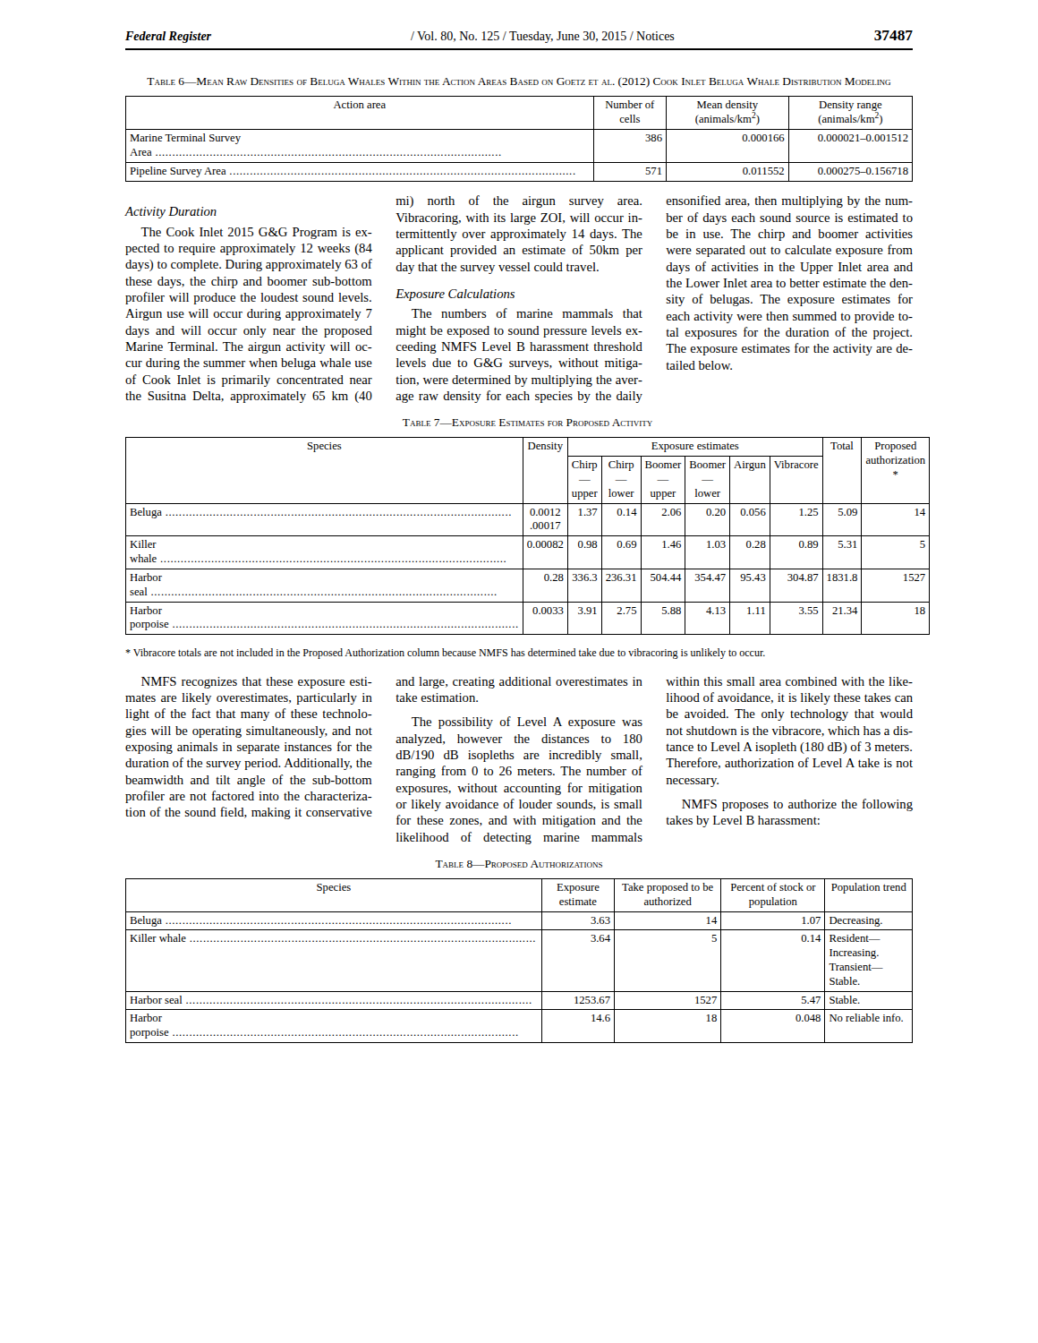Federal Register / Vol. 80, No. 125 / Tuesday, June 30, 2015 / Notices 37487
Table 6—Mean Raw Densities of Beluga Whales Within the Action Areas Based on Goetz et al. (2012) Cook Inlet Beluga Whale Distribution Modeling
| Action area | Number of cells | Mean density (animals/km 2 ) | Density range (animals/km 2 ) |
| --- | --- | --- | --- |
| Marine Terminal Survey Area | 386 | 0.000166 | 0.000021–0.001512 |
| Pipeline Survey Area | 571 | 0.011552 | 0.000275–0.156718 |
Activity Duration
The Cook Inlet 2015 G&G Program is expected to require approximately 12 weeks (84 days) to complete. During approximately 63 of these days, the chirp and boomer sub-bottom profiler will produce the loudest sound levels. Airgun use will occur during approximately 7 days and will occur only near the proposed Marine Terminal. The airgun activity will occur during the summer when beluga whale use of Cook Inlet is primarily concentrated near the Susitna Delta, approximately 65 km (40 mi) north of the airgun survey area. Vibracoring, with its large ZOI, will occur intermittently over approximately 14 days. The applicant provided an estimate of 50km per day that the survey vessel could travel.
Exposure Calculations
The numbers of marine mammals that might be exposed to sound pressure levels exceeding NMFS Level B harassment threshold levels due to G&G surveys, without mitigation, were determined by multiplying the average raw density for each species by the daily ensonified area, then multiplying by the number of days each sound source is estimated to be in use. The chirp and boomer activities were separated out to calculate exposure from days of activities in the Upper Inlet area and the Lower Inlet area to better estimate the density of belugas. The exposure estimates for each activity were then summed to provide total exposures for the duration of the project. The exposure estimates for the activity are detailed below.
Table 7—Exposure Estimates for Proposed Activity
| Species | Density | Exposure estimates | Total | Proposed authorization * |
| --- | --- | --- | --- | --- |
| Chirp—upper | Chirp—lower | Boomer—upper | Boomer—lower | Airgun | Vibracore |
| Beluga | 0.0012 .00017 | 1.37 | 0.14 | 2.06 | 0.20 | 0.056 | 1.25 | 5.09 | 14 |
| Killer whale | 0.00082 | 0.98 | 0.69 | 1.46 | 1.03 | 0.28 | 0.89 | 5.31 | 5 |
| Harbor seal | 0.28 | 336.3 | 236.31 | 504.44 | 354.47 | 95.43 | 304.87 | 1831.8 | 1527 |
| Harbor porpoise | 0.0033 | 3.91 | 2.75 | 5.88 | 4.13 | 1.11 | 3.55 | 21.34 | 18 |
* Vibracore totals are not included in the Proposed Authorization column because NMFS has determined take due to vibracoring is unlikely to occur.
NMFS recognizes that these exposure estimates are likely overestimates, particularly in light of the fact that many of these technologies will be operating simultaneously, and not exposing animals in separate instances for the duration of the survey period. Additionally, the beamwidth and tilt angle of the sub-bottom profiler are not factored into the characterization of the sound field, making it conservative and large, creating additional overestimates in take estimation.
The possibility of Level A exposure was analyzed, however the distances to 180 dB/190 dB isopleths are incredibly small, ranging from 0 to 26 meters. The number of exposures, without accounting for mitigation or likely avoidance of louder sounds, is small for these zones, and with mitigation and the likelihood of detecting marine mammals within this small area combined with the likelihood of avoidance, it is likely these takes can be avoided. The only technology that would not shutdown is the vibracore, which has a distance to Level A isopleth (180 dB) of 3 meters. Therefore, authorization of Level A take is not necessary.
NMFS proposes to authorize the following takes by Level B harassment:
Table 8—Proposed Authorizations
| Species | Exposure estimate | Take proposed to be authorized | Percent of stock or population | Population trend |
| --- | --- | --- | --- | --- |
| Beluga | 3.63 | 14 | 1.07 | Decreasing. |
| Killer whale | 3.64 | 5 | 0.14 | Resident—Increasing. Transient—Stable. |
| Harbor seal | 1253.67 | 1527 | 5.47 | Stable. |
| Harbor porpoise | 14.6 | 18 | 0.048 | No reliable info. |